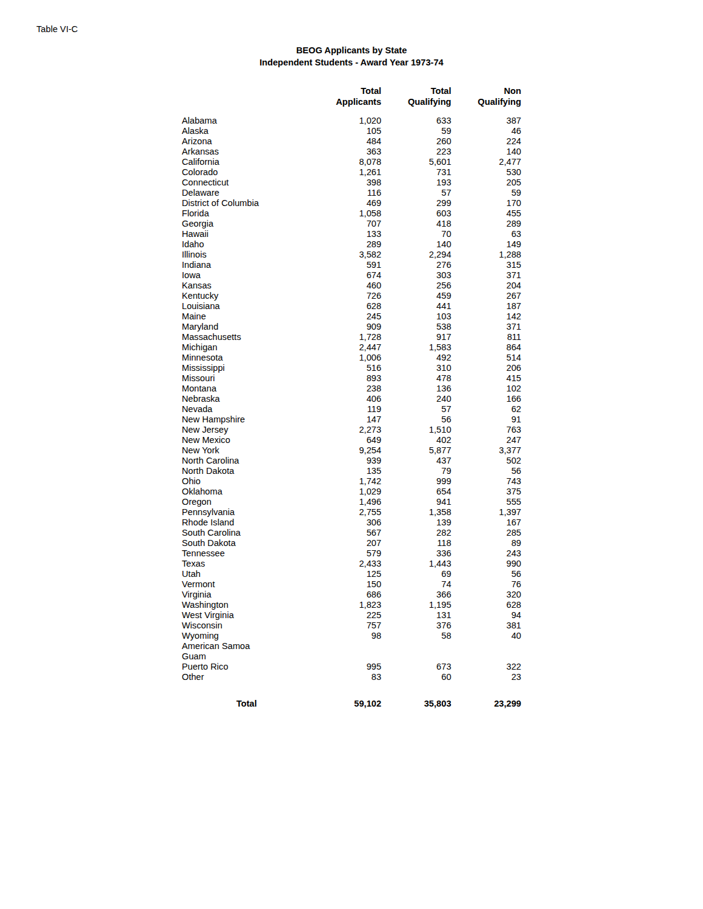Table VI-C
BEOG Applicants by State
Independent Students - Award Year 1973-74
| | Total | Total | Non |
| --- | --- | --- | --- |
| | Applicants | Qualifying | Qualifying |
| Alabama | 1,020 | 633 | 387 |
| Alaska | 105 | 59 | 46 |
| Arizona | 484 | 260 | 224 |
| Arkansas | 363 | 223 | 140 |
| California | 8,078 | 5,601 | 2,477 |
| Colorado | 1,261 | 731 | 530 |
| Connecticut | 398 | 193 | 205 |
| Delaware | 116 | 57 | 59 |
| District of Columbia | 469 | 299 | 170 |
| Florida | 1,058 | 603 | 455 |
| Georgia | 707 | 418 | 289 |
| Hawaii | 133 | 70 | 63 |
| Idaho | 289 | 140 | 149 |
| Illinois | 3,582 | 2,294 | 1,288 |
| Indiana | 591 | 276 | 315 |
| Iowa | 674 | 303 | 371 |
| Kansas | 460 | 256 | 204 |
| Kentucky | 726 | 459 | 267 |
| Louisiana | 628 | 441 | 187 |
| Maine | 245 | 103 | 142 |
| Maryland | 909 | 538 | 371 |
| Massachusetts | 1,728 | 917 | 811 |
| Michigan | 2,447 | 1,583 | 864 |
| Minnesota | 1,006 | 492 | 514 |
| Mississippi | 516 | 310 | 206 |
| Missouri | 893 | 478 | 415 |
| Montana | 238 | 136 | 102 |
| Nebraska | 406 | 240 | 166 |
| Nevada | 119 | 57 | 62 |
| New Hampshire | 147 | 56 | 91 |
| New Jersey | 2,273 | 1,510 | 763 |
| New Mexico | 649 | 402 | 247 |
| New York | 9,254 | 5,877 | 3,377 |
| North Carolina | 939 | 437 | 502 |
| North Dakota | 135 | 79 | 56 |
| Ohio | 1,742 | 999 | 743 |
| Oklahoma | 1,029 | 654 | 375 |
| Oregon | 1,496 | 941 | 555 |
| Pennsylvania | 2,755 | 1,358 | 1,397 |
| Rhode Island | 306 | 139 | 167 |
| South Carolina | 567 | 282 | 285 |
| South Dakota | 207 | 118 | 89 |
| Tennessee | 579 | 336 | 243 |
| Texas | 2,433 | 1,443 | 990 |
| Utah | 125 | 69 | 56 |
| Vermont | 150 | 74 | 76 |
| Virginia | 686 | 366 | 320 |
| Washington | 1,823 | 1,195 | 628 |
| West Virginia | 225 | 131 | 94 |
| Wisconsin | 757 | 376 | 381 |
| Wyoming | 98 | 58 | 40 |
| American Samoa | | | |
| Guam | | | |
| Puerto Rico | 995 | 673 | 322 |
| Other | 83 | 60 | 23 |
| Total | 59,102 | 35,803 | 23,299 |